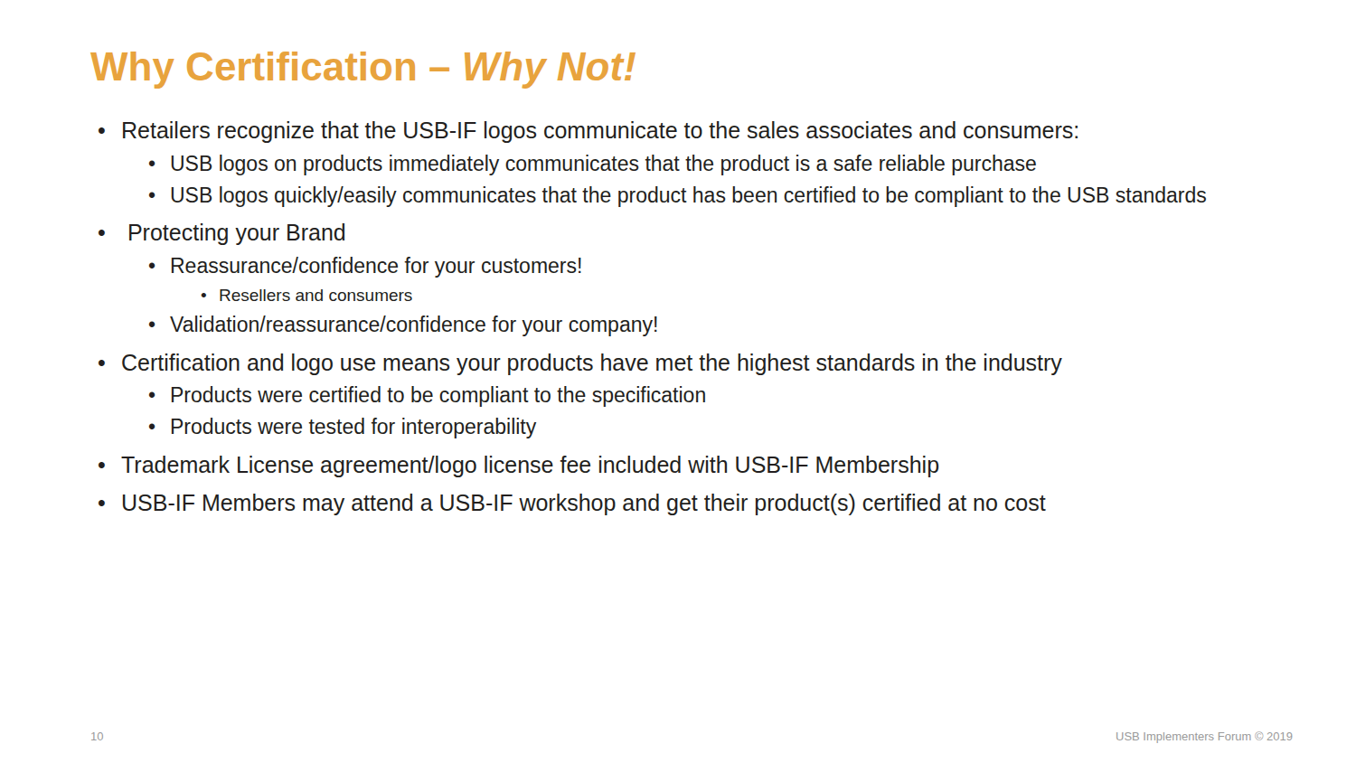Why Certification – Why Not!
Retailers recognize that the USB-IF logos communicate to the sales associates and consumers:
USB logos on products immediately communicates that the product is a safe reliable purchase
USB logos quickly/easily communicates that the product has been certified to be compliant to the USB standards
Protecting your Brand
Reassurance/confidence for your customers!
Resellers and consumers
Validation/reassurance/confidence for your company!
Certification and logo use means your products have met the highest standards in the industry
Products were certified to be compliant to the specification
Products were tested for interoperability
Trademark License agreement/logo license fee included with USB-IF Membership
USB-IF Members may attend a USB-IF workshop and get their product(s) certified at no cost
10 USB Implementers Forum © 2019